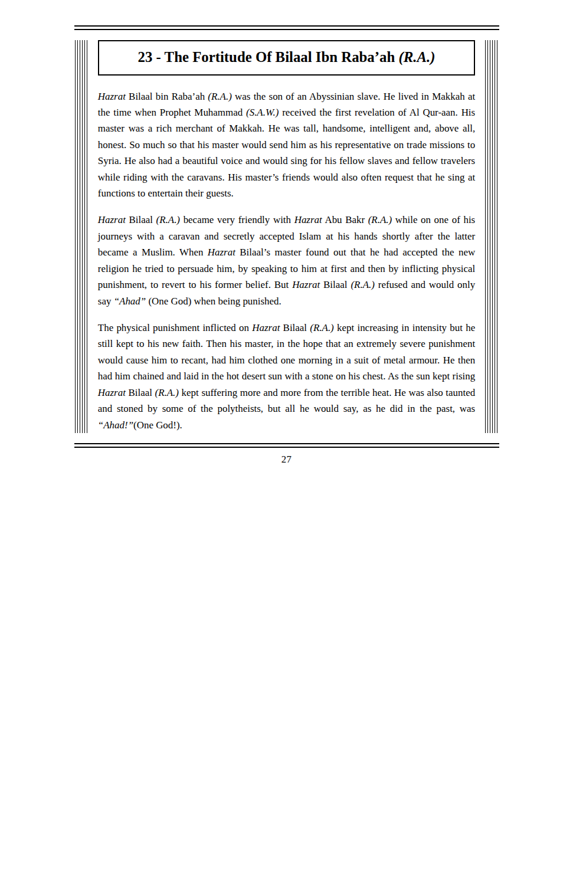23 - The Fortitude Of Bilaal Ibn Raba’ah (R.A.)
Hazrat Bilaal bin Raba’ah (R.A.) was the son of an Abyssinian slave. He lived in Makkah at the time when Prophet Muhammad (S.A.W.) received the first revelation of Al Qur-aan. His master was a rich merchant of Makkah. He was tall, handsome, intelligent and, above all, honest. So much so that his master would send him as his representative on trade missions to Syria. He also had a beautiful voice and would sing for his fellow slaves and fellow travelers while riding with the caravans. His master’s friends would also often request that he sing at functions to entertain their guests.
Hazrat Bilaal (R.A.) became very friendly with Hazrat Abu Bakr (R.A.) while on one of his journeys with a caravan and secretly accepted Islam at his hands shortly after the latter became a Muslim. When Hazrat Bilaal’s master found out that he had accepted the new religion he tried to persuade him, by speaking to him at first and then by inflicting physical punishment, to revert to his former belief. But Hazrat Bilaal (R.A.) refused and would only say “Ahad” (One God) when being punished.
The physical punishment inflicted on Hazrat Bilaal (R.A.) kept increasing in intensity but he still kept to his new faith. Then his master, in the hope that an extremely severe punishment would cause him to recant, had him clothed one morning in a suit of metal armour. He then had him chained and laid in the hot desert sun with a stone on his chest. As the sun kept rising Hazrat Bilaal (R.A.) kept suffering more and more from the terrible heat. He was also taunted and stoned by some of the polytheists, but all he would say, as he did in the past, was “Ahad!”(One God!).
27